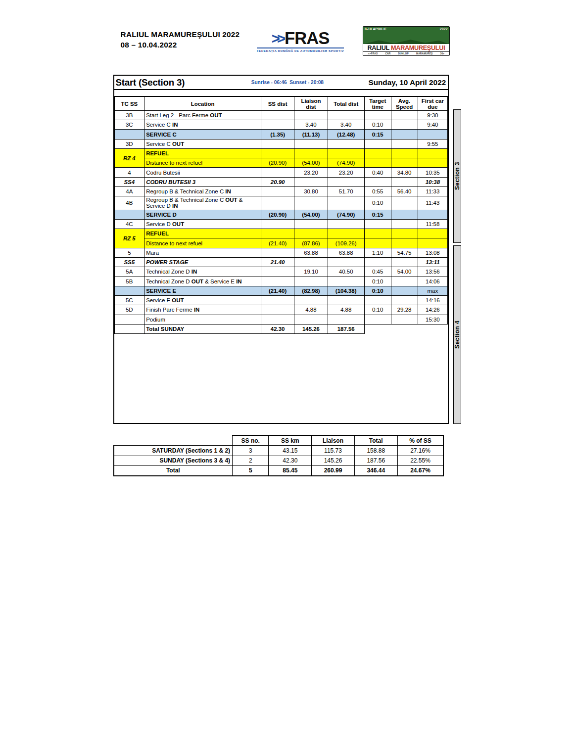RALIUL MARAMUREŞULUI 2022
08 – 10.04.2022
>>FRAS
FEDERAŢIA ROMÂNĂ DE AUTOMOBILISM SPORTIV
8-10 APRILIE 2022
RALIUL MARAMUREŞULUI
>>FRAS CNR DUNLOP MARAMUREŞ 30+
Start (Section 3)
Sunrise - 06:46 Sunset - 20:08
Sunday, 10 April 2022
| TC SS | Location | SS dist | Liaison dist | Total dist | Target time | Avg. Speed | First car due |
| --- | --- | --- | --- | --- | --- | --- | --- |
| 3B | Start Leg 2 - Parc Ferme OUT | | | | | | 9:30 |
| 3C | Service C IN | | 3.40 | 3.40 | 0:10 | | 9:40 |
| | SERVICE C | (1.35) | (11.13) | (12.48) | 0:15 | | |
| 3D | Service C OUT | | | | | | 9:55 |
| RZ 4 | REFUEL | | | | | | |
| Distance to next refuel | (20.90) | (54.00) | (74.90) | | | |
| 4 | Codru Butesii | | 23.20 | 23.20 | 0:40 | 34.80 | 10:35 |
| SS4 | CODRU BUTESII 3 | 20.90 | | | | | 10:38 |
| 4A | Regroup B & Technical Zone C IN | | 30.80 | 51.70 | 0:55 | 56.40 | 11:33 |
| 4B | Regroup B & Technical Zone C OUT & Service D IN | | | | 0:10 | | 11:43 |
| | SERVICE D | (20.90) | (54.00) | (74.90) | 0:15 | | |
| 4C | Service D OUT | | | | | | 11:58 |
| RZ 5 | REFUEL | | | | | | |
| Distance to next refuel | (21.40) | (87.86) | (109.26) | | | |
| 5 | Mara | | 63.88 | 63.88 | 1:10 | 54.75 | 13:08 |
| SS5 | POWER STAGE | 21.40 | | | | | 13:11 |
| 5A | Technical Zone D IN | | 19.10 | 40.50 | 0:45 | 54.00 | 13:56 |
| 5B | Technical Zone D OUT & Service E IN | | | | 0:10 | | 14:06 |
| | SERVICE E | (21.40) | (82.98) | (104.38) | 0:10 | | max |
| 5C | Service E OUT | | | | | | 14:16 |
| 5D | Finish Parc Ferme IN | | 4.88 | 4.88 | 0:10 | 29.28 | 14:26 |
| | Podium | | | | | | 15:30 |
| | Total SUNDAY | 42.30 | 145.26 | 187.56 | | | |
Section 3
Section 4
| | SS no. | SS km | Liaison | Total | % of SS |
| SATURDAY (Sections 1 & 2) | 3 | 43.15 | 115.73 | 158.88 | 27.16% |
| SUNDAY (Sections 3 & 4) | 2 | 42.30 | 145.26 | 187.56 | 22.55% |
| Total | 5 | 85.45 | 260.99 | 346.44 | 24.67% |